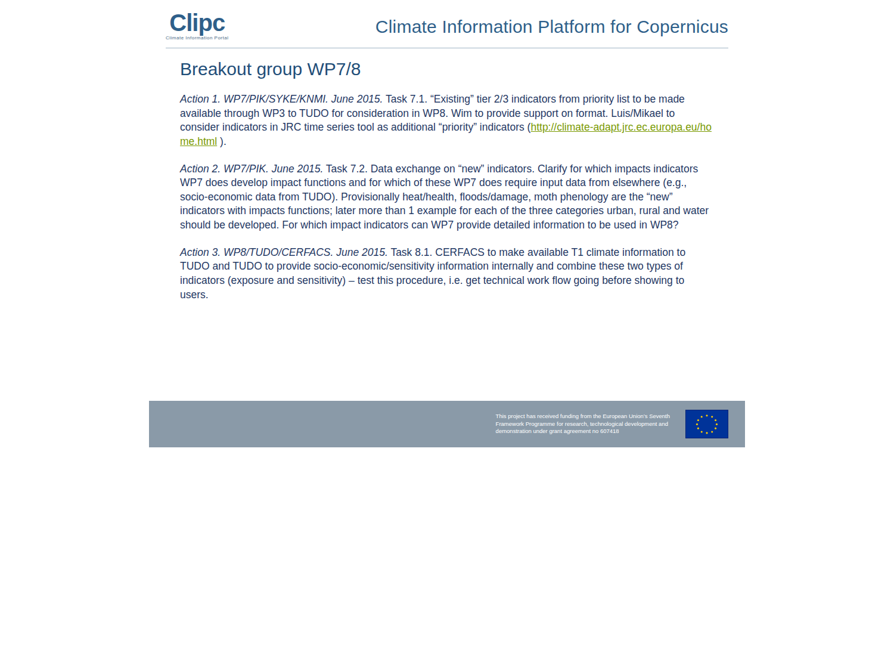Clipc
Climate Information Portal
Climate Information Platform for Copernicus
Breakout group WP7/8
Action 1. WP7/PIK/SYKE/KNMI. June 2015. Task 7.1. “Existing” tier 2/3 indicators from priority list to be made available through WP3 to TUDO for consideration in WP8. Wim to provide support on format. Luis/Mikael to consider indicators in JRC time series tool as additional “priority” indicators (http://climate-adapt.jrc.ec.europa.eu/home.html ).
Action 2. WP7/PIK. June 2015. Task 7.2. Data exchange on “new” indicators. Clarify for which impacts indicators WP7 does develop impact functions and for which of these WP7 does require input data from elsewhere (e.g., socio-economic data from TUDO). Provisionally heat/health, floods/damage, moth phenology are the “new” indicators with impacts functions; later more than 1 example for each of the three categories urban, rural and water should be developed. For which impact indicators can WP7 provide detailed information to be used in WP8?
Action 3. WP8/TUDO/CERFACS. June 2015. Task 8.1. CERFACS to make available T1 climate information to TUDO and TUDO to provide socio-economic/sensitivity information internally and combine these two types of indicators (exposure and sensitivity) – test this procedure, i.e. get technical work flow going before showing to users.
This project has received funding from the European Union’s Seventh
Framework Programme for research, technological development and
demonstration under grant agreement no 607418